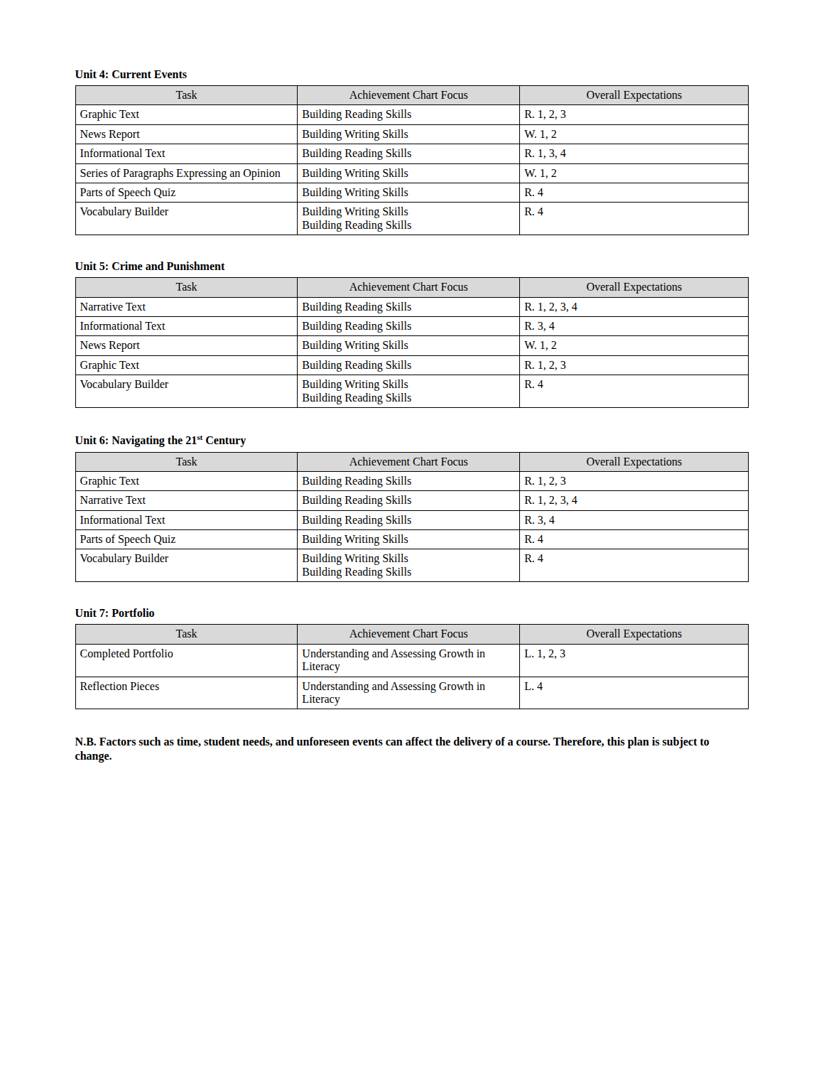Unit 4: Current Events
| Task | Achievement Chart Focus | Overall Expectations |
| --- | --- | --- |
| Graphic Text | Building Reading Skills | R. 1, 2, 3 |
| News Report | Building Writing Skills | W. 1, 2 |
| Informational Text | Building Reading Skills | R. 1, 3, 4 |
| Series of Paragraphs Expressing an Opinion | Building Writing Skills | W. 1, 2 |
| Parts of Speech Quiz | Building Writing Skills | R. 4 |
| Vocabulary Builder | Building Writing Skills Building Reading Skills | R. 4 |
Unit 5: Crime and Punishment
| Task | Achievement Chart Focus | Overall Expectations |
| --- | --- | --- |
| Narrative Text | Building Reading Skills | R. 1, 2, 3, 4 |
| Informational Text | Building Reading Skills | R. 3, 4 |
| News Report | Building Writing Skills | W. 1, 2 |
| Graphic Text | Building Reading Skills | R. 1, 2, 3 |
| Vocabulary Builder | Building Writing Skills Building Reading Skills | R. 4 |
Unit 6: Navigating the 21st Century
| Task | Achievement Chart Focus | Overall Expectations |
| --- | --- | --- |
| Graphic Text | Building Reading Skills | R. 1, 2, 3 |
| Narrative Text | Building Reading Skills | R. 1, 2, 3, 4 |
| Informational Text | Building Reading Skills | R. 3, 4 |
| Parts of Speech Quiz | Building Writing Skills | R. 4 |
| Vocabulary Builder | Building Writing Skills Building Reading Skills | R. 4 |
Unit 7: Portfolio
| Task | Achievement Chart Focus | Overall Expectations |
| --- | --- | --- |
| Completed Portfolio | Understanding and Assessing Growth in Literacy | L. 1, 2, 3 |
| Reflection Pieces | Understanding and Assessing Growth in Literacy | L. 4 |
N.B. Factors such as time, student needs, and unforeseen events can affect the delivery of a course. Therefore, this plan is subject to change.